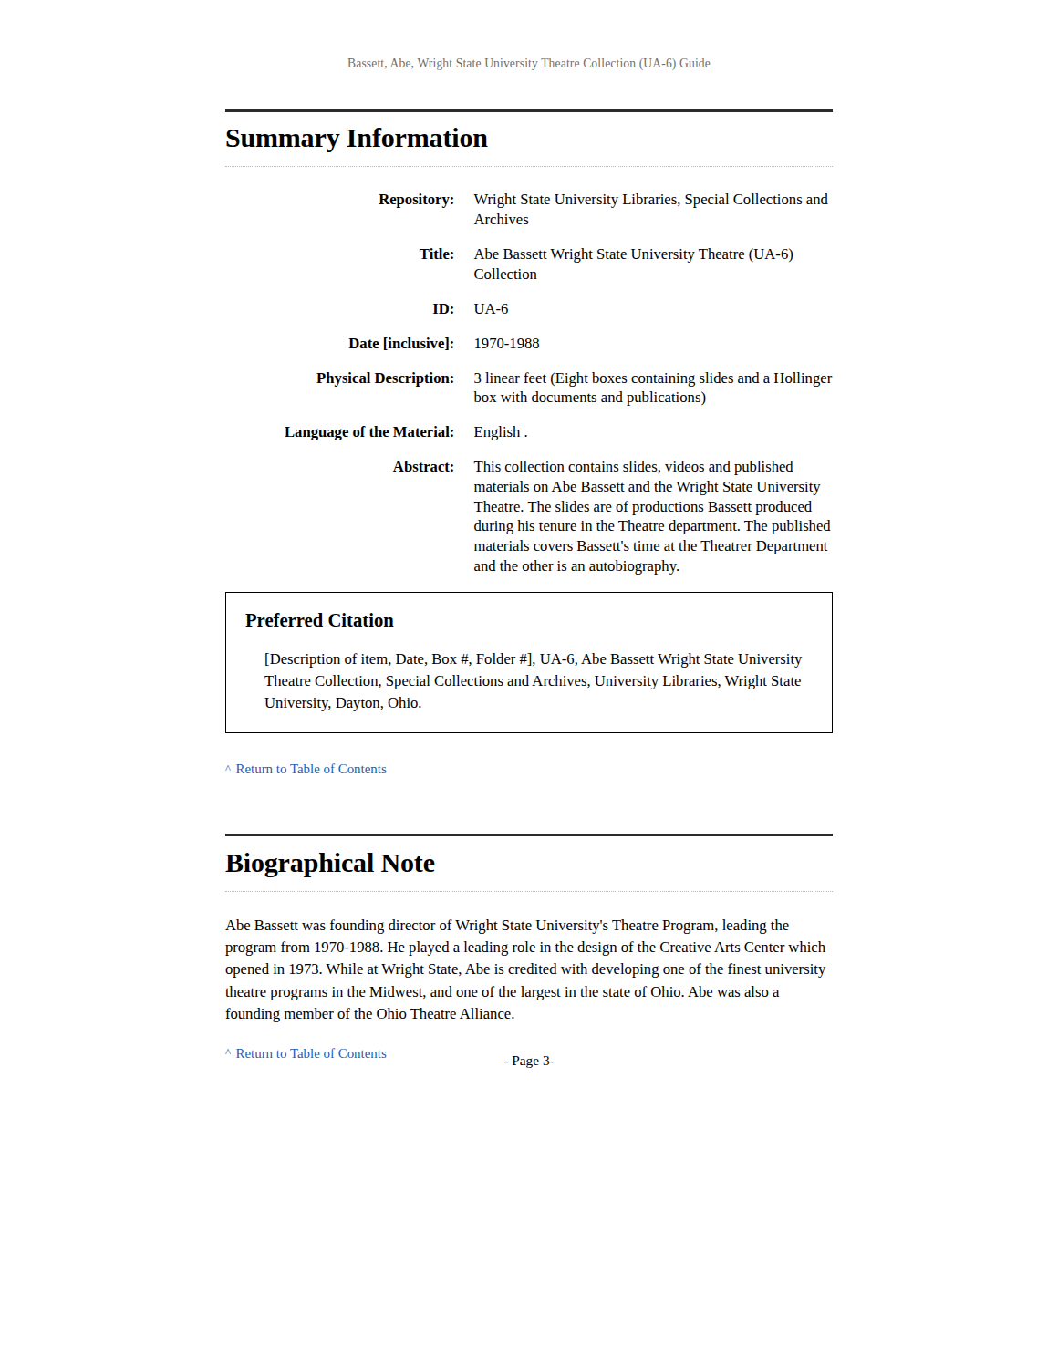Bassett, Abe, Wright State University Theatre Collection (UA-6) Guide
Summary Information
| Repository: | Wright State University Libraries, Special Collections and Archives |
| Title: | Abe Bassett Wright State University Theatre (UA-6) Collection |
| ID: | UA-6 |
| Date [inclusive]: | 1970-1988 |
| Physical Description: | 3 linear feet (Eight boxes containing slides and a Hollinger box with documents and publications) |
| Language of the Material: | English . |
| Abstract: | This collection contains slides, videos and published materials on Abe Bassett and the Wright State University Theatre. The slides are of productions Bassett produced during his tenure in the Theatre department. The published materials covers Bassett's time at the Theatrer Department and the other is an autobiography. |
Preferred Citation
[Description of item, Date, Box #, Folder #], UA-6, Abe Bassett Wright State University Theatre Collection, Special Collections and Archives, University Libraries, Wright State University, Dayton, Ohio.
^ Return to Table of Contents
Biographical Note
Abe Bassett was founding director of Wright State University's Theatre Program, leading the program from 1970-1988. He played a leading role in the design of the Creative Arts Center which opened in 1973. While at Wright State, Abe is credited with developing one of the finest university theatre programs in the Midwest, and one of the largest in the state of Ohio. Abe was also a founding member of the Ohio Theatre Alliance.
^ Return to Table of Contents
- Page 3-